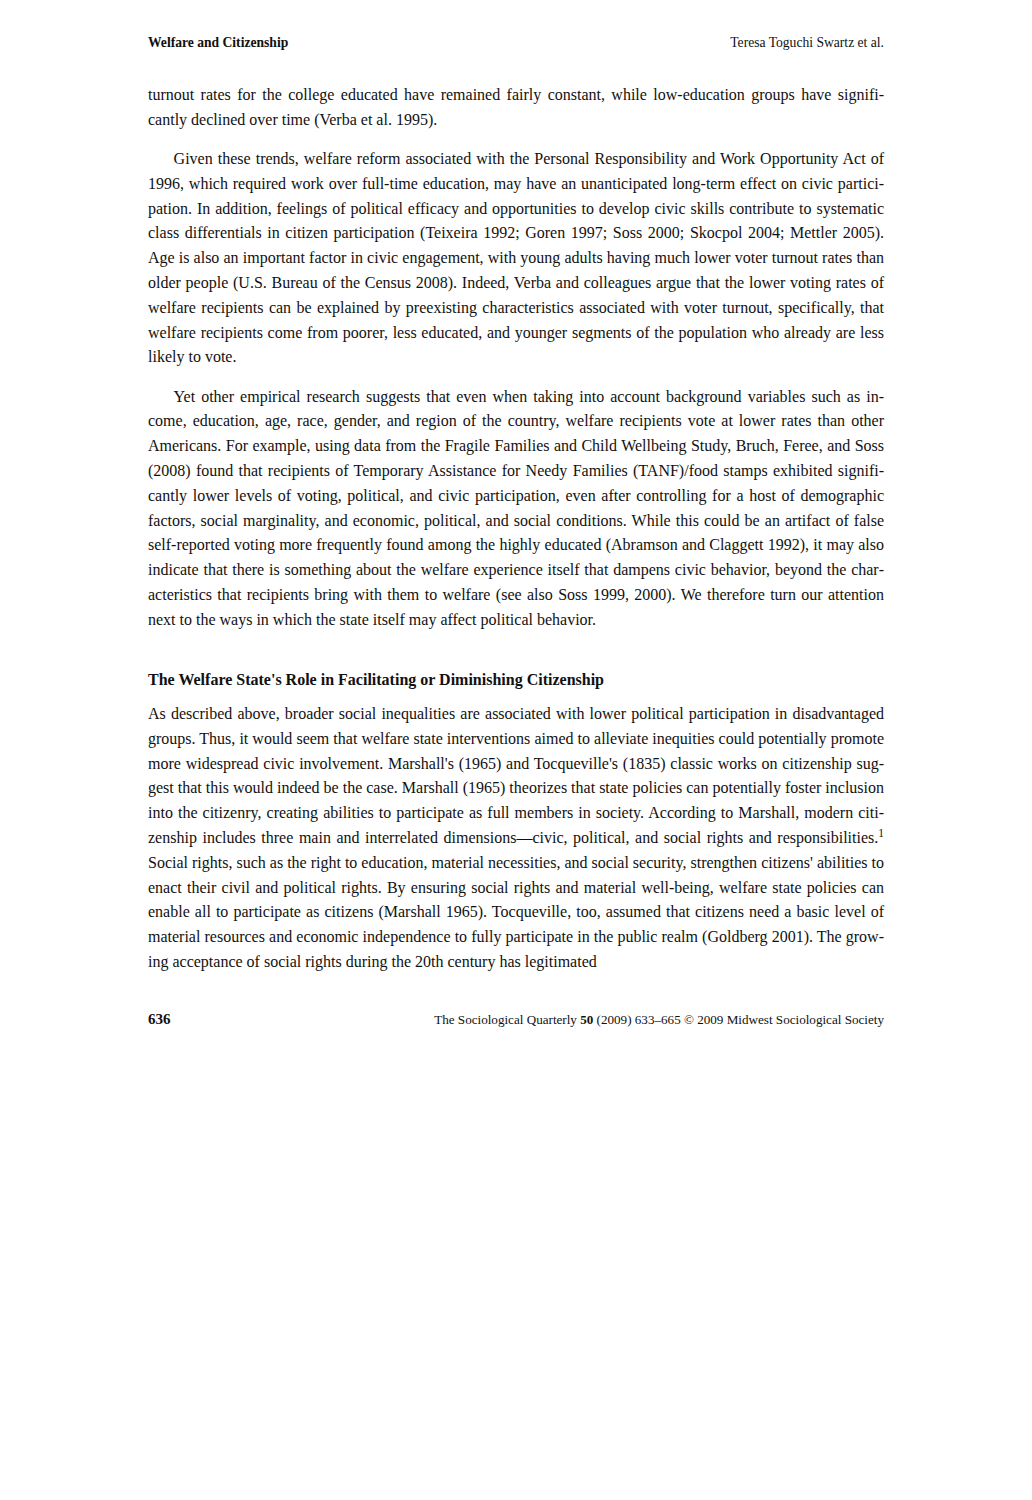Welfare and Citizenship Teresa Toguchi Swartz et al.
turnout rates for the college educated have remained fairly constant, while low-education groups have significantly declined over time (Verba et al. 1995).
Given these trends, welfare reform associated with the Personal Responsibility and Work Opportunity Act of 1996, which required work over full-time education, may have an unanticipated long-term effect on civic participation. In addition, feelings of political efficacy and opportunities to develop civic skills contribute to systematic class differentials in citizen participation (Teixeira 1992; Goren 1997; Soss 2000; Skocpol 2004; Mettler 2005). Age is also an important factor in civic engagement, with young adults having much lower voter turnout rates than older people (U.S. Bureau of the Census 2008). Indeed, Verba and colleagues argue that the lower voting rates of welfare recipients can be explained by preexisting characteristics associated with voter turnout, specifically, that welfare recipients come from poorer, less educated, and younger segments of the population who already are less likely to vote.
Yet other empirical research suggests that even when taking into account background variables such as income, education, age, race, gender, and region of the country, welfare recipients vote at lower rates than other Americans. For example, using data from the Fragile Families and Child Wellbeing Study, Bruch, Feree, and Soss (2008) found that recipients of Temporary Assistance for Needy Families (TANF)/food stamps exhibited significantly lower levels of voting, political, and civic participation, even after controlling for a host of demographic factors, social marginality, and economic, political, and social conditions. While this could be an artifact of false self-reported voting more frequently found among the highly educated (Abramson and Claggett 1992), it may also indicate that there is something about the welfare experience itself that dampens civic behavior, beyond the characteristics that recipients bring with them to welfare (see also Soss 1999, 2000). We therefore turn our attention next to the ways in which the state itself may affect political behavior.
The Welfare State's Role in Facilitating or Diminishing Citizenship
As described above, broader social inequalities are associated with lower political participation in disadvantaged groups. Thus, it would seem that welfare state interventions aimed to alleviate inequities could potentially promote more widespread civic involvement. Marshall's (1965) and Tocqueville's (1835) classic works on citizenship suggest that this would indeed be the case. Marshall (1965) theorizes that state policies can potentially foster inclusion into the citizenry, creating abilities to participate as full members in society. According to Marshall, modern citizenship includes three main and interrelated dimensions—civic, political, and social rights and responsibilities.1 Social rights, such as the right to education, material necessities, and social security, strengthen citizens' abilities to enact their civil and political rights. By ensuring social rights and material well-being, welfare state policies can enable all to participate as citizens (Marshall 1965). Tocqueville, too, assumed that citizens need a basic level of material resources and economic independence to fully participate in the public realm (Goldberg 2001). The growing acceptance of social rights during the 20th century has legitimated
636 The Sociological Quarterly 50 (2009) 633–665 © 2009 Midwest Sociological Society